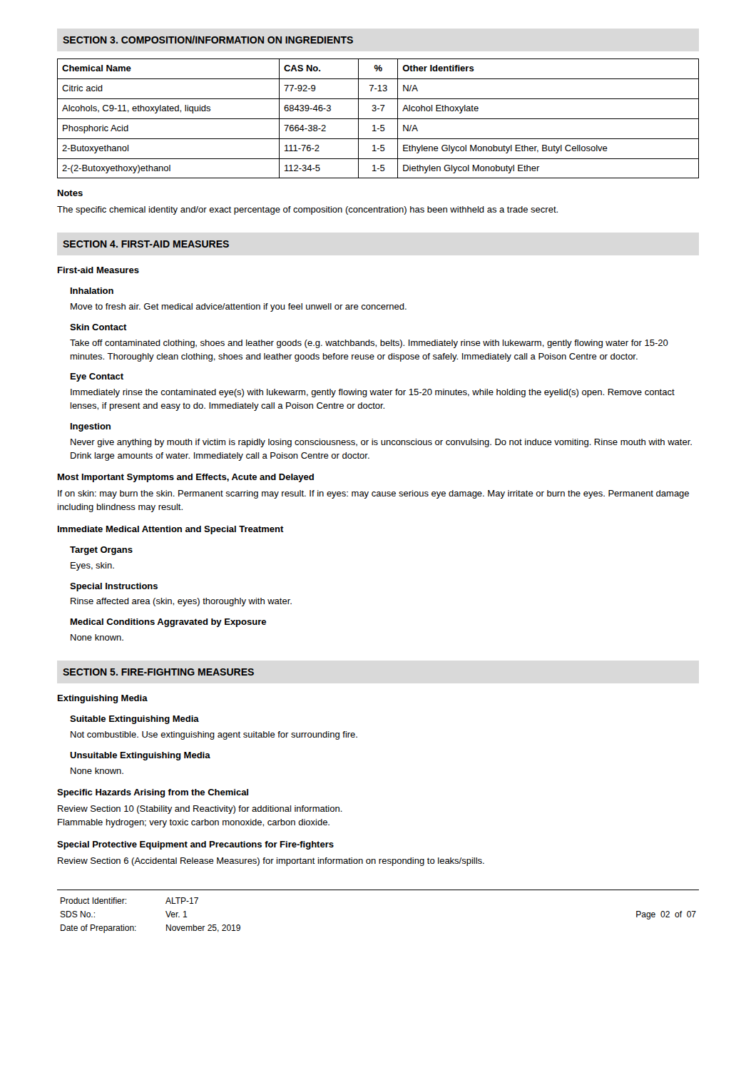Section 3. Composition/Information on Ingredients
| Chemical Name | CAS No. | % | Other Identifiers |
| --- | --- | --- | --- |
| Citric acid | 77-92-9 | 7-13 | N/A |
| Alcohols, C9-11, ethoxylated, liquids | 68439-46-3 | 3-7 | Alcohol Ethoxylate |
| Phosphoric Acid | 7664-38-2 | 1-5 | N/A |
| 2-Butoxyethanol | 111-76-2 | 1-5 | Ethylene Glycol Monobutyl Ether, Butyl Cellosolve |
| 2-(2-Butoxyethoxy)ethanol | 112-34-5 | 1-5 | Diethylen Glycol Monobutyl Ether |
Notes
The specific chemical identity and/or exact percentage of composition (concentration) has been withheld as a trade secret.
Section 4. First-Aid Measures
First-aid Measures
Inhalation
Move to fresh air. Get medical advice/attention if you feel unwell or are concerned.
Skin Contact
Take off contaminated clothing, shoes and leather goods (e.g. watchbands, belts). Immediately rinse with lukewarm, gently flowing water for 15-20 minutes. Thoroughly clean clothing, shoes and leather goods before reuse or dispose of safely. Immediately call a Poison Centre or doctor.
Eye Contact
Immediately rinse the contaminated eye(s) with lukewarm, gently flowing water for 15-20 minutes, while holding the eyelid(s) open. Remove contact lenses, if present and easy to do. Immediately call a Poison Centre or doctor.
Ingestion
Never give anything by mouth if victim is rapidly losing consciousness, or is unconscious or convulsing. Do not induce vomiting. Rinse mouth with water. Drink large amounts of water. Immediately call a Poison Centre or doctor.
Most Important Symptoms and Effects, Acute and Delayed
If on skin: may burn the skin. Permanent scarring may result. If in eyes: may cause serious eye damage. May irritate or burn the eyes. Permanent damage including blindness may result.
Immediate Medical Attention and Special Treatment
Target Organs
Eyes, skin.
Special Instructions
Rinse affected area (skin, eyes) thoroughly with water.
Medical Conditions Aggravated by Exposure
None known.
Section 5. Fire-Fighting Measures
Extinguishing Media
Suitable Extinguishing Media
Not combustible. Use extinguishing agent suitable for surrounding fire.
Unsuitable Extinguishing Media
None known.
Specific Hazards Arising from the Chemical
Review Section 10 (Stability and Reactivity) for additional information.
Flammable hydrogen; very toxic carbon monoxide, carbon dioxide.
Special Protective Equipment and Precautions for Fire-fighters
Review Section 6 (Accidental Release Measures) for important information on responding to leaks/spills.
| Product Identifier: | ALTP-17 | |
| SDS No.: | Ver. 1 | Page 02 of 07 |
| Date of Preparation: | November 25, 2019 | |